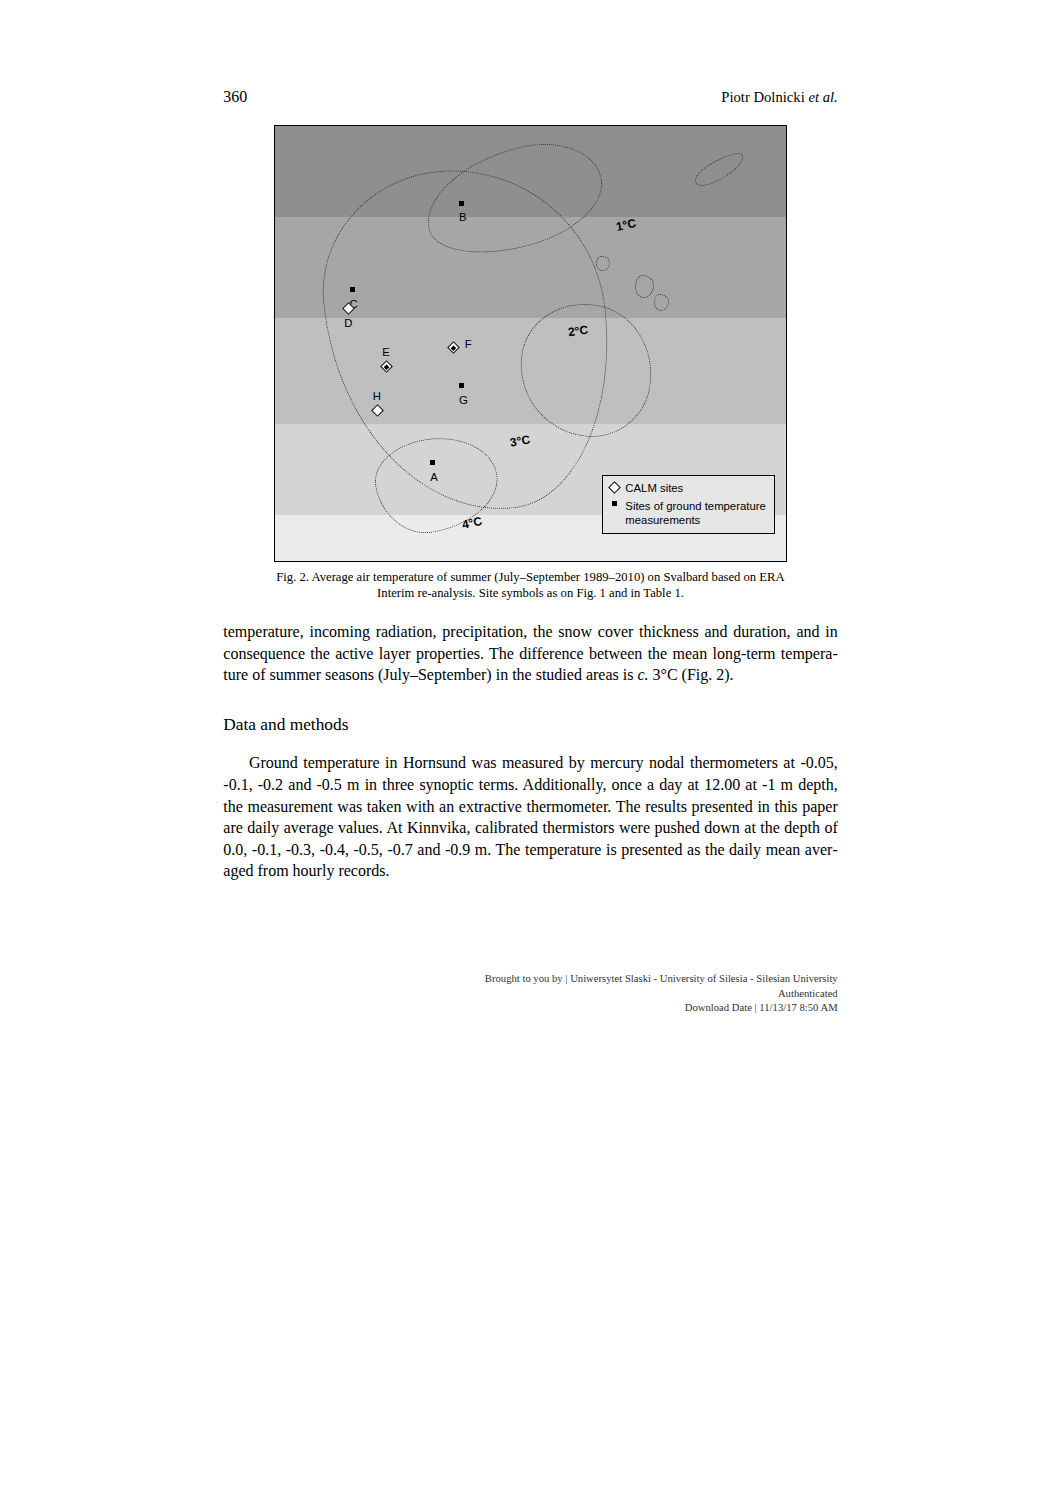360 Piotr Dolnicki et al.
1°C
2°C
3°C
4°C
A
B
C
D
E
F
G
H
CALM sites
Sites of ground temperature
measurements
15°E 30°E 15°E 30°E 80°N 78°N 80°N 78°N
Fig. 2. Average air temperature of summer (July–September 1989–2010) on Svalbard based on ERA Interim re-analysis. Site symbols as on Fig. 1 and in Table 1.
temperature, incoming radiation, precipitation, the snow cover thickness and duration, and in consequence the active layer properties. The difference between the mean long-term temperature of summer seasons (July–September) in the studied areas is c. 3°C (Fig. 2).
Data and methods
Ground temperature in Hornsund was measured by mercury nodal thermometers at -0.05, -0.1, -0.2 and -0.5 m in three synoptic terms. Additionally, once a day at 12.00 at -1 m depth, the measurement was taken with an extractive thermometer. The results presented in this paper are daily average values. At Kinnvika, calibrated thermistors were pushed down at the depth of 0.0, -0.1, -0.3, -0.4, -0.5, -0.7 and -0.9 m. The temperature is presented as the daily mean averaged from hourly records.
Brought to you by | Uniwersytet Slaski - University of Silesia - Silesian University
Authenticated
Download Date | 11/13/17 8:50 AM